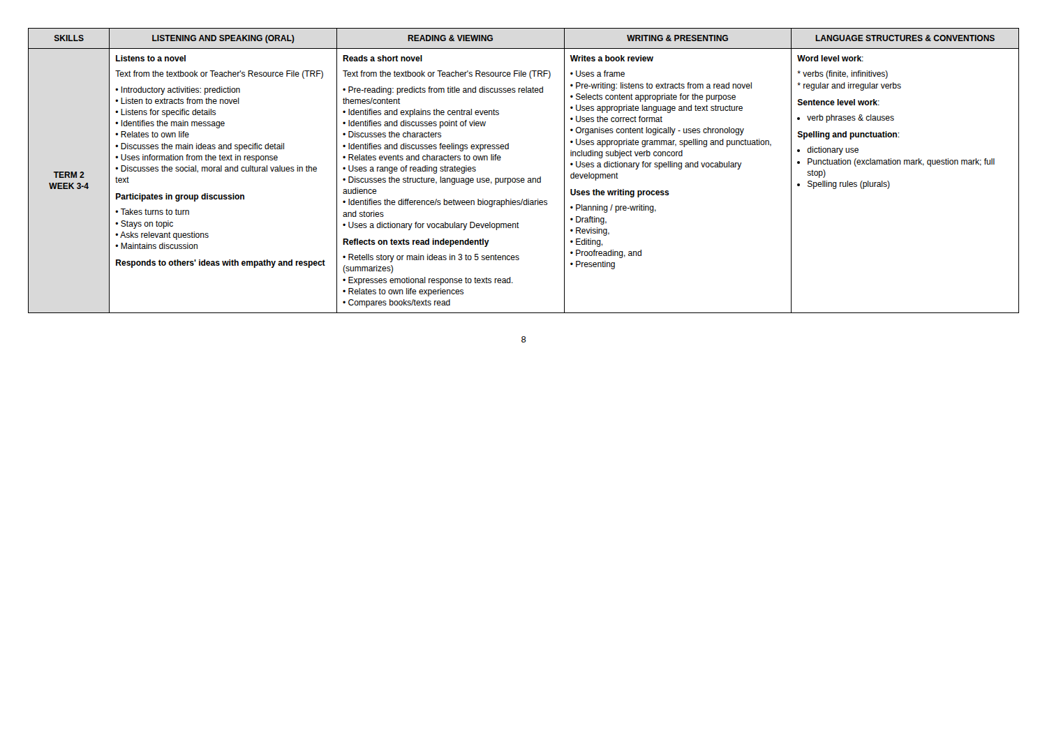| SKILLS | LISTENING AND SPEAKING (ORAL) | READING & VIEWING | WRITING & PRESENTING | LANGUAGE STRUCTURES & CONVENTIONS |
| --- | --- | --- | --- | --- |
| TERM 2 WEEK 3-4 | Listens to a novel Text from the textbook or Teacher's Resource File (TRF) • Introductory activities: prediction • Listen to extracts from the novel • Listens for specific details • Identifies the main message • Relates to own life • Discusses the main ideas and specific detail • Uses information from the text in response • Discusses the social, moral and cultural values in the text Participates in group discussion • Takes turns to turn • Stays on topic • Asks relevant questions • Maintains discussion Responds to others' ideas with empathy and respect | Reads a short novel Text from the textbook or Teacher's Resource File (TRF) • Pre-reading: predicts from title and discusses related themes/content • Identifies and explains the central events • Identifies and discusses point of view • Discusses the characters • Identifies and discusses feelings expressed • Relates events and characters to own life • Uses a range of reading strategies • Discusses the structure, language use, purpose and audience • Identifies the difference/s between biographies/diaries and stories • Uses a dictionary for vocabulary Development Reflects on texts read independently • Retells story or main ideas in 3 to 5 sentences (summarizes) • Expresses emotional response to texts read. • Relates to own life experiences • Compares books/texts read | Writes a book review • Uses a frame • Pre-writing: listens to extracts from a read novel • Selects content appropriate for the purpose • Uses appropriate language and text structure • Uses the correct format • Organises content logically - uses chronology • Uses appropriate grammar, spelling and punctuation, including subject verb concord • Uses a dictionary for spelling and vocabulary development Uses the writing process • Planning / pre-writing, • Drafting, • Revising, • Editing, • Proofreading, and • Presenting | Word level work : * verbs (finite, infinitives) * regular and irregular verbs Sentence level work : verb phrases & clauses Spelling and punctuation : dictionary use Punctuation (exclamation mark, question mark; full stop) Spelling rules (plurals) |
8